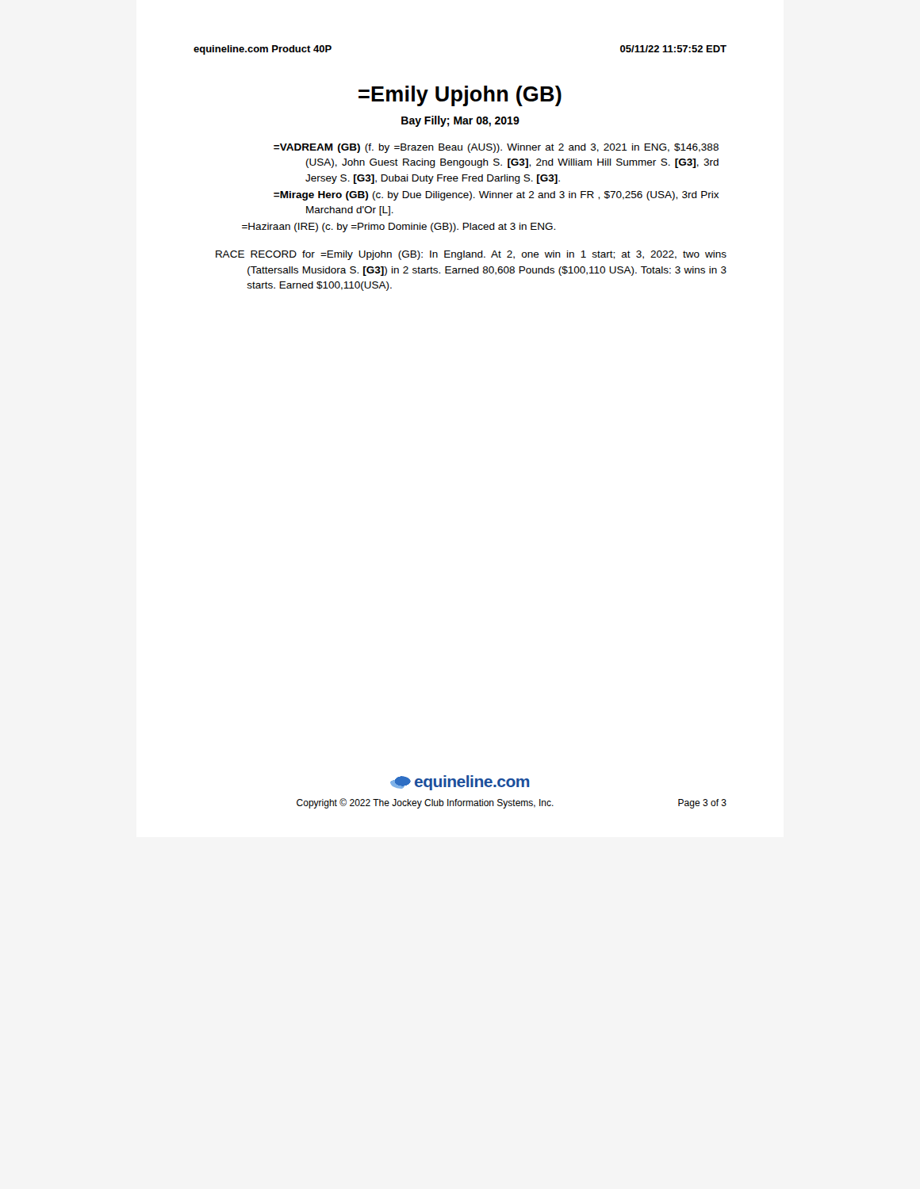equineline.com Product 40P 05/11/22 11:57:52 EDT
=Emily Upjohn (GB)
Bay Filly; Mar 08, 2019
=VADREAM (GB) (f. by =Brazen Beau (AUS)). Winner at 2 and 3, 2021 in ENG, $146,388 (USA), John Guest Racing Bengough S. [G3], 2nd William Hill Summer S. [G3], 3rd Jersey S. [G3], Dubai Duty Free Fred Darling S. [G3].
=Mirage Hero (GB) (c. by Due Diligence). Winner at 2 and 3 in FR , $70,256 (USA), 3rd Prix Marchand d'Or [L].
=Haziraan (IRE) (c. by =Primo Dominie (GB)). Placed at 3 in ENG.
RACE RECORD for =Emily Upjohn (GB): In England. At 2, one win in 1 start; at 3, 2022, two wins (Tattersalls Musidora S. [G3]) in 2 starts. Earned 80,608 Pounds ($100,110 USA). Totals: 3 wins in 3 starts. Earned $100,110(USA).
equineline. com
Copyright © 2022 The Jockey Club Information Systems, Inc. Page 3 of 3